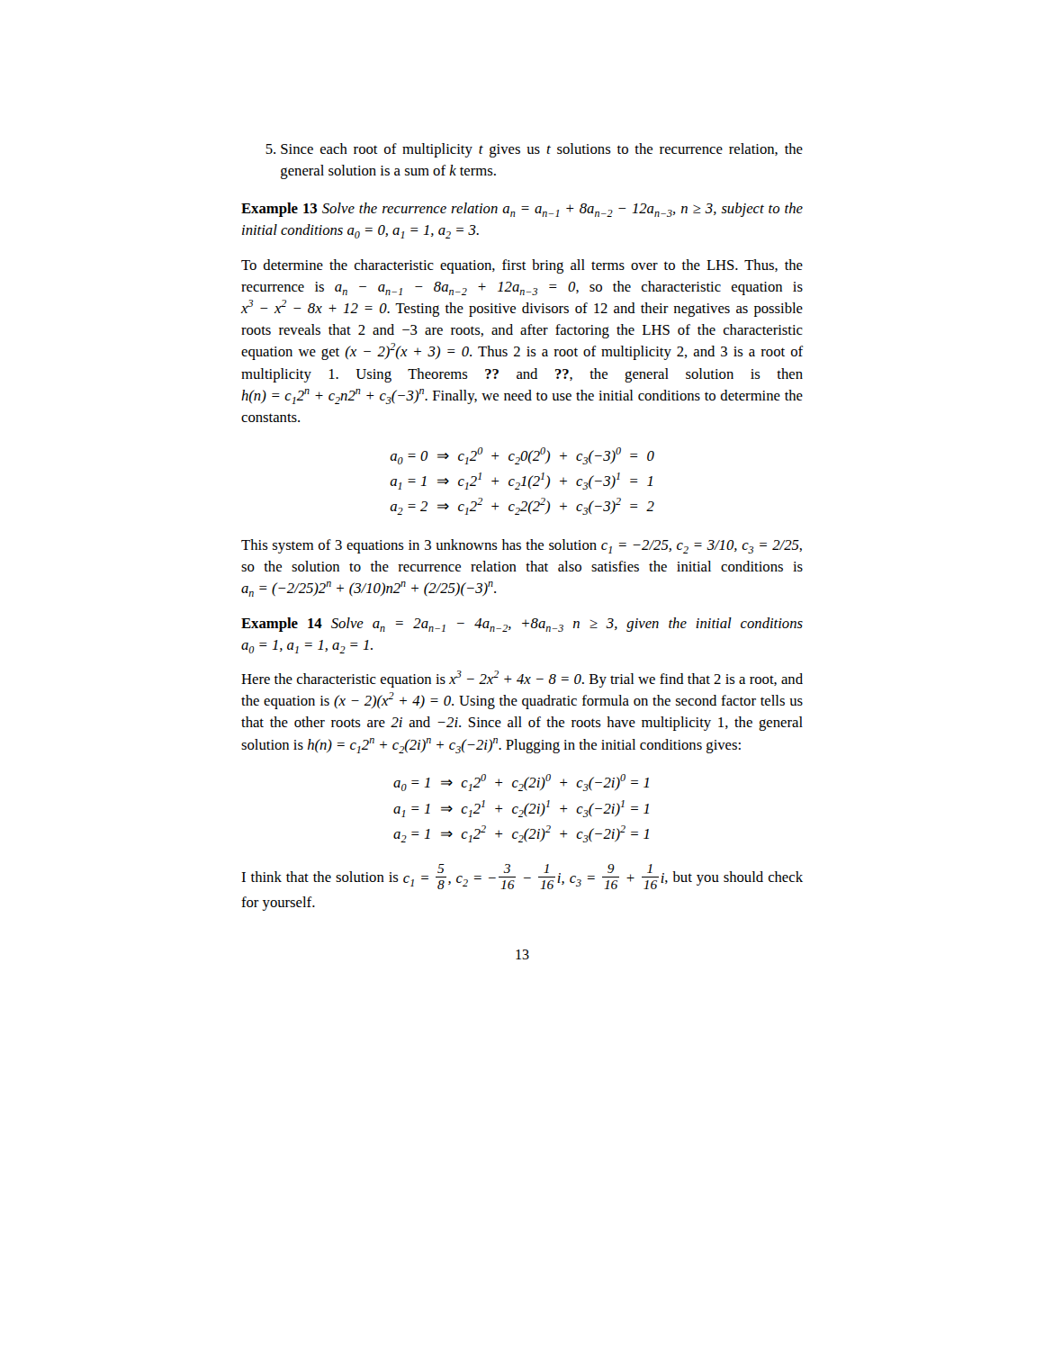Since each root of multiplicity t gives us t solutions to the recurrence relation, the general solution is a sum of k terms.
Example 13 Solve the recurrence relation an = an−1 + 8an−2 − 12an−3, n ≥ 3, subject to the initial conditions a0 = 0, a1 = 1, a2 = 3.
To determine the characteristic equation, first bring all terms over to the LHS. Thus, the recurrence is an − an−1 − 8an−2 + 12an−3 = 0, so the characteristic equation is x3 − x2 − 8x + 12 = 0. Testing the positive divisors of 12 and their negatives as possible roots reveals that 2 and −3 are roots, and after factoring the LHS of the characteristic equation we get (x − 2)2(x + 3) = 0. Thus 2 is a root of multiplicity 2, and 3 is a root of multiplicity 1. Using Theorems ?? and ??, the general solution is then h(n) = c12n + c2n2n + c3(−3)n. Finally, we need to use the initial conditions to determine the constants.
| a 0 = 0 | ⇒ | c 1 2 0 | + | c 2 0(2 0 ) | + | c 3 (−3) 0 | = | 0 |
| a 1 = 1 | ⇒ | c 1 2 1 | + | c 2 1(2 1 ) | + | c 3 (−3) 1 | = | 1 |
| a 2 = 2 | ⇒ | c 1 2 2 | + | c 2 2(2 2 ) | + | c 3 (−3) 2 | = | 2 |
This system of 3 equations in 3 unknowns has the solution c1 = −2/25, c2 = 3/10, c3 = 2/25, so the solution to the recurrence relation that also satisfies the initial conditions is an = (−2/25)2n + (3/10)n2n + (2/25)(−3)n.
Example 14 Solve an = 2an−1 − 4an−2, +8an−3 n ≥ 3, given the initial conditions a0 = 1, a1 = 1, a2 = 1.
Here the characteristic equation is x3 − 2x2 + 4x − 8 = 0. By trial we find that 2 is a root, and the equation is (x − 2)(x2 + 4) = 0. Using the quadratic formula on the second factor tells us that the other roots are 2i and −2i. Since all of the roots have multiplicity 1, the general solution is h(n) = c12n + c2(2i)n + c3(−2i)n. Plugging in the initial conditions gives:
| a 0 = 1 | ⇒ | c 1 2 0 | + | c 2 (2i) 0 | + | c 3 (−2i) 0 = 1 |
| a 1 = 1 | ⇒ | c 1 2 1 | + | c 2 (2i) 1 | + | c 3 (−2i) 1 = 1 |
| a 2 = 1 | ⇒ | c 1 2 2 | + | c 2 (2i) 2 | + | c 3 (−2i) 2 = 1 |
I think that the solution is c1 = 58, c2 = −316 − 116i, c3 = 916 + 116i, but you should check for yourself.
13